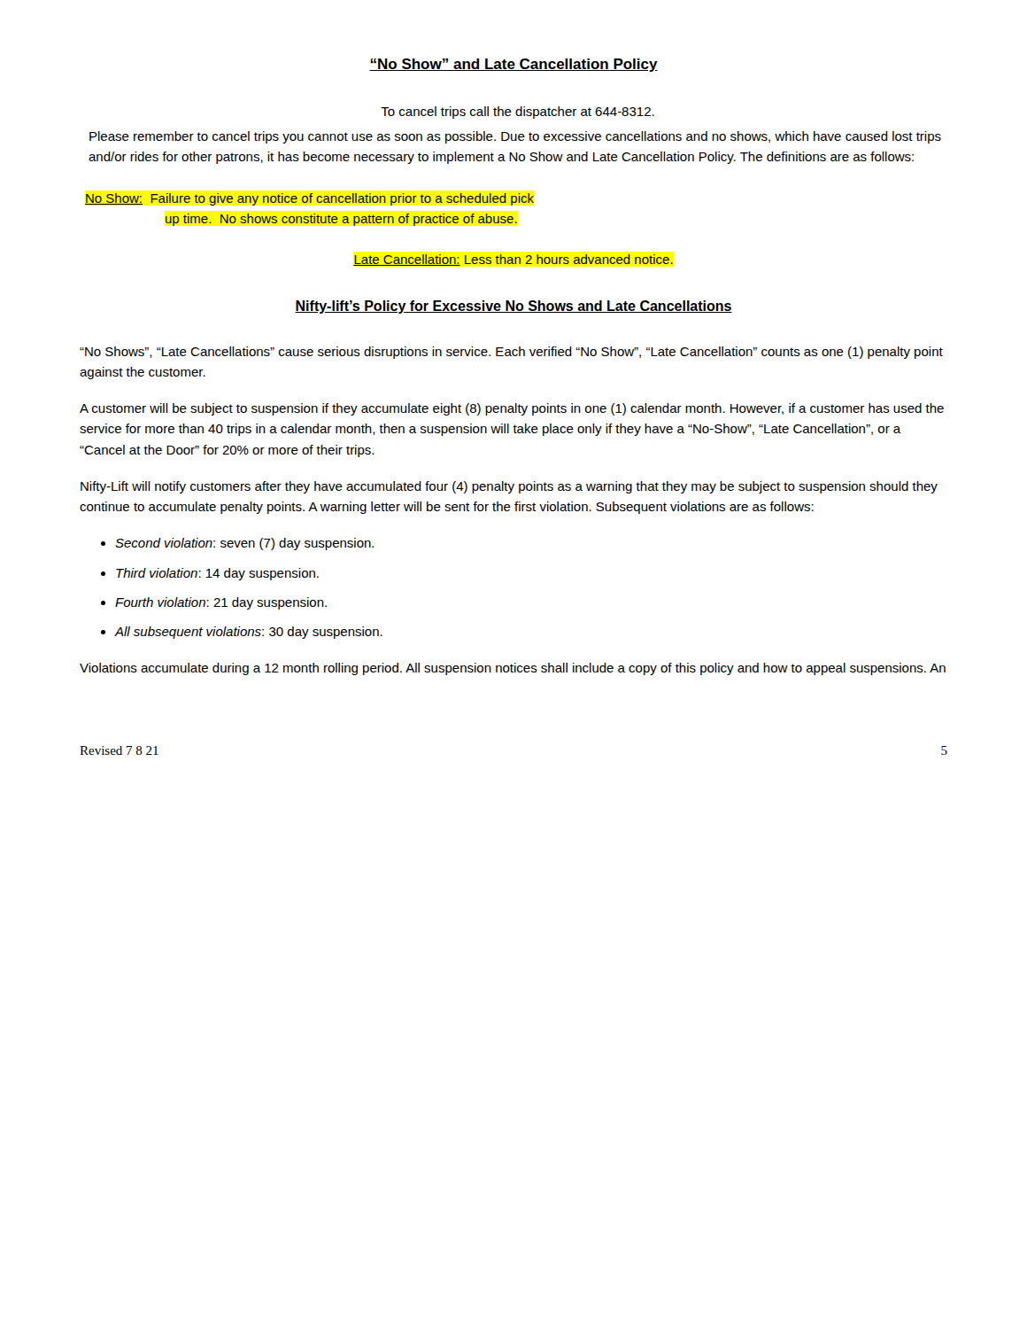“No Show” and Late Cancellation Policy
To cancel trips call the dispatcher at 644-8312.
Please remember to cancel trips you cannot use as soon as possible. Due to excessive cancellations and no shows, which have caused lost trips and/or rides for other patrons, it has become necessary to implement a No Show and Late Cancellation Policy. The definitions are as follows:
No Show: Failure to give any notice of cancellation prior to a scheduled pick
up time. No shows constitute a pattern of practice of abuse.
Late Cancellation: Less than 2 hours advanced notice.
Nifty-lift’s Policy for Excessive No Shows and Late Cancellations
“No Shows”, “Late Cancellations” cause serious disruptions in service. Each verified “No Show”, “Late Cancellation” counts as one (1) penalty point against the customer.
A customer will be subject to suspension if they accumulate eight (8) penalty points in one (1) calendar month. However, if a customer has used the service for more than 40 trips in a calendar month, then a suspension will take place only if they have a “No-Show”, “Late Cancellation”, or a “Cancel at the Door” for 20% or more of their trips.
Nifty-Lift will notify customers after they have accumulated four (4) penalty points as a warning that they may be subject to suspension should they continue to accumulate penalty points. A warning letter will be sent for the first violation. Subsequent violations are as follows:
Second violation: seven (7) day suspension.
Third violation: 14 day suspension.
Fourth violation: 21 day suspension.
All subsequent violations: 30 day suspension.
Violations accumulate during a 12 month rolling period. All suspension notices shall include a copy of this policy and how to appeal suspensions. An
Revised 7 8 21 5